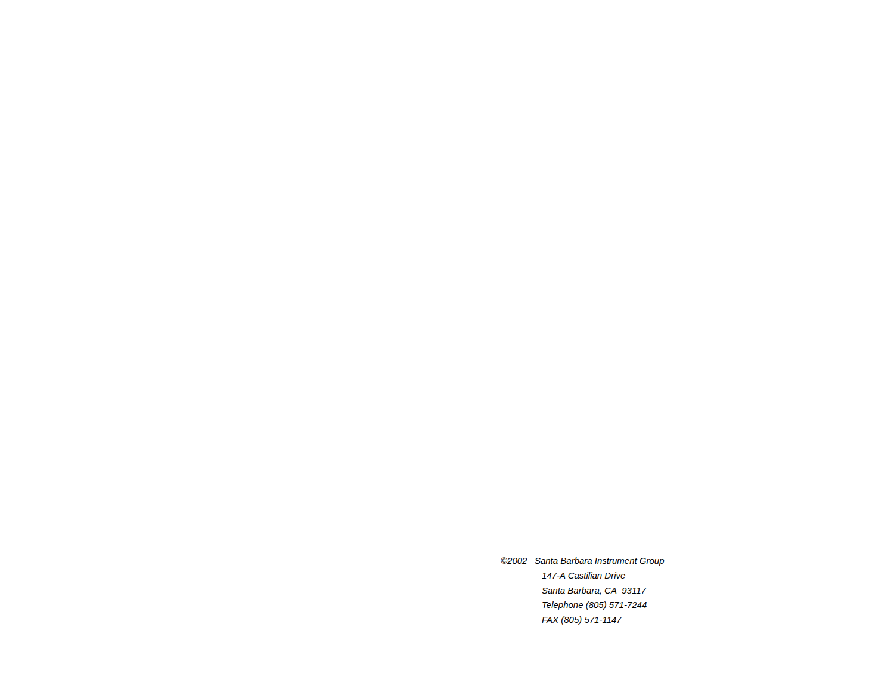©2002 Santa Barbara Instrument Group 147-A Castilian Drive Santa Barbara, CA 93117 Telephone (805) 571-7244 FAX (805) 571-1147